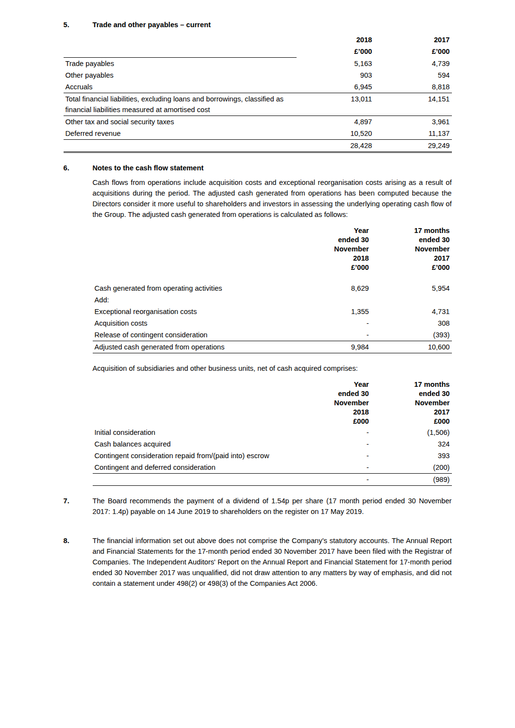5.
Trade and other payables – current
| | 2018 | 2017 |
| | £’000 | £’000 |
| Trade payables | 5,163 | 4,739 |
| Other payables | 903 | 594 |
| Accruals | 6,945 | 8,818 |
| Total financial liabilities, excluding loans and borrowings, classified as financial liabilities measured at amortised cost | 13,011 | 14,151 |
| Other tax and social security taxes | 4,897 | 3,961 |
| Deferred revenue | 10,520 | 11,137 |
| | 28,428 | 29,249 |
6.
Notes to the cash flow statement
Cash flows from operations include acquisition costs and exceptional reorganisation costs arising as a result of acquisitions during the period. The adjusted cash generated from operations has been computed because the Directors consider it more useful to shareholders and investors in assessing the underlying operating cash flow of the Group. The adjusted cash generated from operations is calculated as follows:
| | Year ended 30 November 2018 £’000 | 17 months ended 30 November 2017 £’000 |
| Cash generated from operating activities | 8,629 | 5,954 |
| Add: | | |
| Exceptional reorganisation costs | 1,355 | 4,731 |
| Acquisition costs | - | 308 |
| Release of contingent consideration | - | (393) |
| Adjusted cash generated from operations | 9,984 | 10,600 |
Acquisition of subsidiaries and other business units, net of cash acquired comprises:
| | Year ended 30 November 2018 £000 | 17 months ended 30 November 2017 £000 |
| Initial consideration | - | (1,506) |
| Cash balances acquired | - | 324 |
| Contingent consideration repaid from/(paid into) escrow | - | 393 |
| Contingent and deferred consideration | - | (200) |
| | - | (989) |
7.
The Board recommends the payment of a dividend of 1.54p per share (17 month period ended 30 November 2017: 1.4p) payable on 14 June 2019 to shareholders on the register on 17 May 2019.
8.
The financial information set out above does not comprise the Company’s statutory accounts. The Annual Report and Financial Statements for the 17-month period ended 30 November 2017 have been filed with the Registrar of Companies. The Independent Auditors' Report on the Annual Report and Financial Statement for 17-month period ended 30 November 2017 was unqualified, did not draw attention to any matters by way of emphasis, and did not contain a statement under 498(2) or 498(3) of the Companies Act 2006.